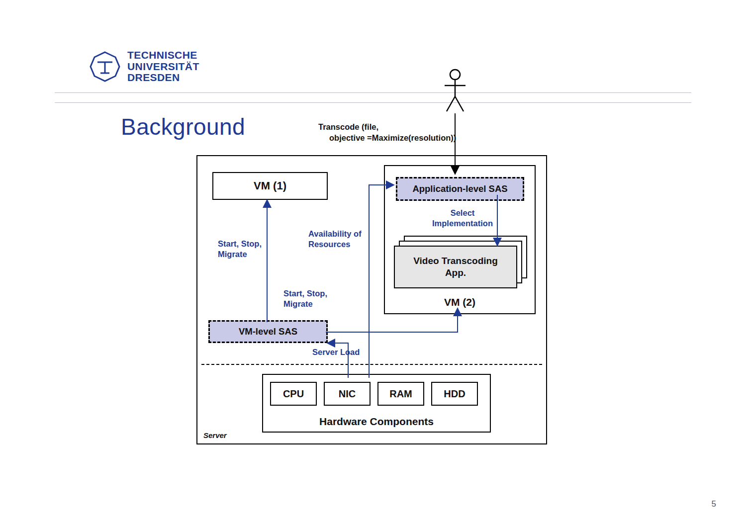Technische
Universität
Dresden
Background
Transcode (file, objective =Maximize(resolution))
Server
VM (1)
Application-level SAS
Video Transcoding
App.
VM (2)
VM-level SAS
CPU
NIC
RAM
HDD
Hardware Components
Start, Stop,
Migrate
Availability of
Resources
Select
Implementation
Start, Stop,
Migrate
Server Load
5